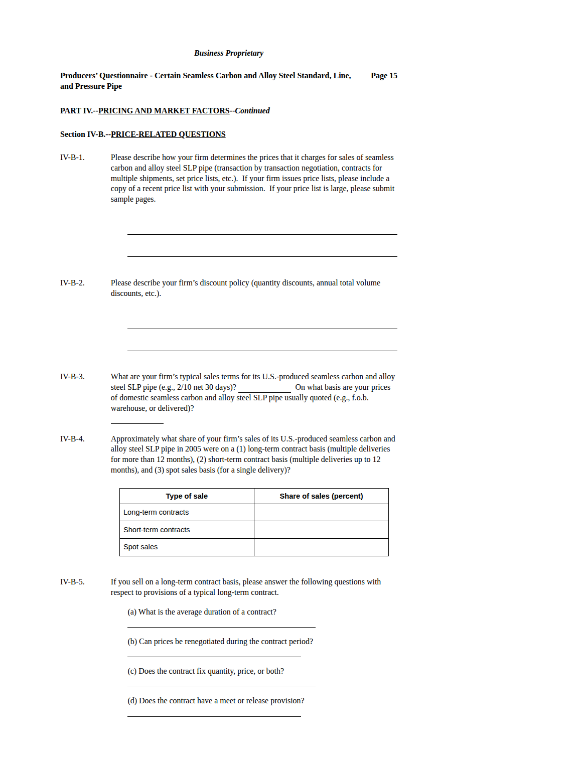Business Proprietary
Producers’ Questionnaire - Certain Seamless Carbon and Alloy Steel Standard, Line, and Pressure Pipe Page 15
PART IV.--PRICING AND MARKET FACTORS--Continued
Section IV-B.--PRICE-RELATED QUESTIONS
IV-B-1.
Please describe how your firm determines the prices that it charges for sales of seamless carbon and alloy steel SLP pipe (transaction by transaction negotiation, contracts for multiple shipments, set price lists, etc.). If your firm issues price lists, please include a copy of a recent price list with your submission. If your price list is large, please submit sample pages.
IV-B-2.
Please describe your firm’s discount policy (quantity discounts, annual total volume discounts, etc.).
IV-B-3.
What are your firm’s typical sales terms for its U.S.-produced seamless carbon and alloy steel SLP pipe (e.g., 2/10 net 30 days)? On what basis are your prices of domestic seamless carbon and alloy steel SLP pipe usually quoted (e.g., f.o.b. warehouse, or delivered)?
IV-B-4.
Approximately what share of your firm’s sales of its U.S.-produced seamless carbon and alloy steel SLP pipe in 2005 were on a (1) long-term contract basis (multiple deliveries for more than 12 months), (2) short-term contract basis (multiple deliveries up to 12 months), and (3) spot sales basis (for a single delivery)?
| Type of sale | Share of sales (percent) |
| --- | --- |
| Long-term contracts | |
| Short-term contracts | |
| Spot sales | |
IV-B-5.
If you sell on a long-term contract basis, please answer the following questions with respect to provisions of a typical long-term contract.
(a) What is the average duration of a contract?
(b) Can prices be renegotiated during the contract period?
(c) Does the contract fix quantity, price, or both?
(d) Does the contract have a meet or release provision?